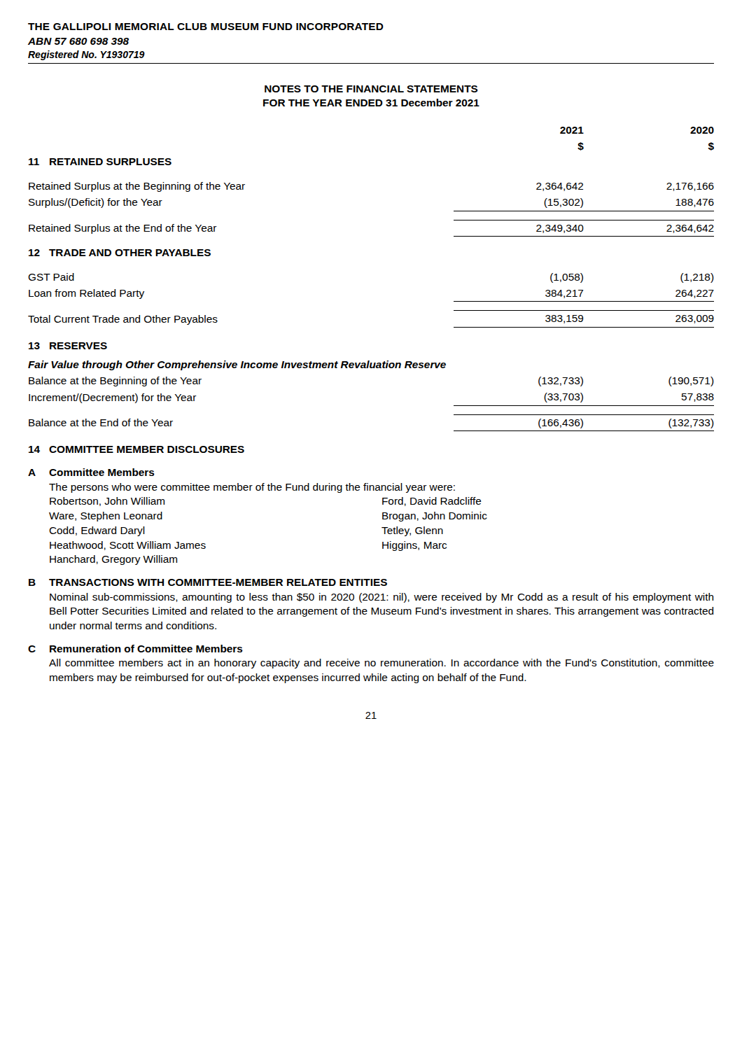THE GALLIPOLI MEMORIAL CLUB MUSEUM FUND INCORPORATED
ABN 57 680 698 398
Registered No. Y1930719
NOTES TO THE FINANCIAL STATEMENTS
FOR THE YEAR ENDED 31 December 2021
| | 2021 | 2020 |
| | $ | $ |
| 11 RETAINED SURPLUSES | | |
| Retained Surplus at the Beginning of the Year | 2,364,642 | 2,176,166 |
| Surplus/(Deficit) for the Year | (15,302) | 188,476 |
| Retained Surplus at the End of the Year | 2,349,340 | 2,364,642 |
| 12 TRADE AND OTHER PAYABLES | | |
| GST Paid | (1,058) | (1,218) |
| Loan from Related Party | 384,217 | 264,227 |
| Total Current Trade and Other Payables | 383,159 | 263,009 |
13 RESERVES
Fair Value through Other Comprehensive Income Investment Revaluation Reserve
| Balance at the Beginning of the Year | (132,733) | (190,571) |
| Increment/(Decrement) for the Year | (33,703) | 57,838 |
| Balance at the End of the Year | (166,436) | (132,733) |
14 COMMITTEE MEMBER DISCLOSURES
ACommittee Members
The persons who were committee member of the Fund during the financial year were:
| Robertson, John William | Ford, David Radcliffe |
| Ware, Stephen Leonard | Brogan, John Dominic |
| Codd, Edward Daryl | Tetley, Glenn |
| Heathwood, Scott William James | Higgins, Marc |
| Hanchard, Gregory William | |
BTRANSACTIONS WITH COMMITTEE-MEMBER RELATED ENTITIES
Nominal sub-commissions, amounting to less than $50 in 2020 (2021: nil), were received by Mr Codd as a result of his employment with Bell Potter Securities Limited and related to the arrangement of the Museum Fund's investment in shares. This arrangement was contracted under normal terms and conditions.
CRemuneration of Committee Members
All committee members act in an honorary capacity and receive no remuneration. In accordance with the Fund's Constitution, committee members may be reimbursed for out-of-pocket expenses incurred while acting on behalf of the Fund.
21